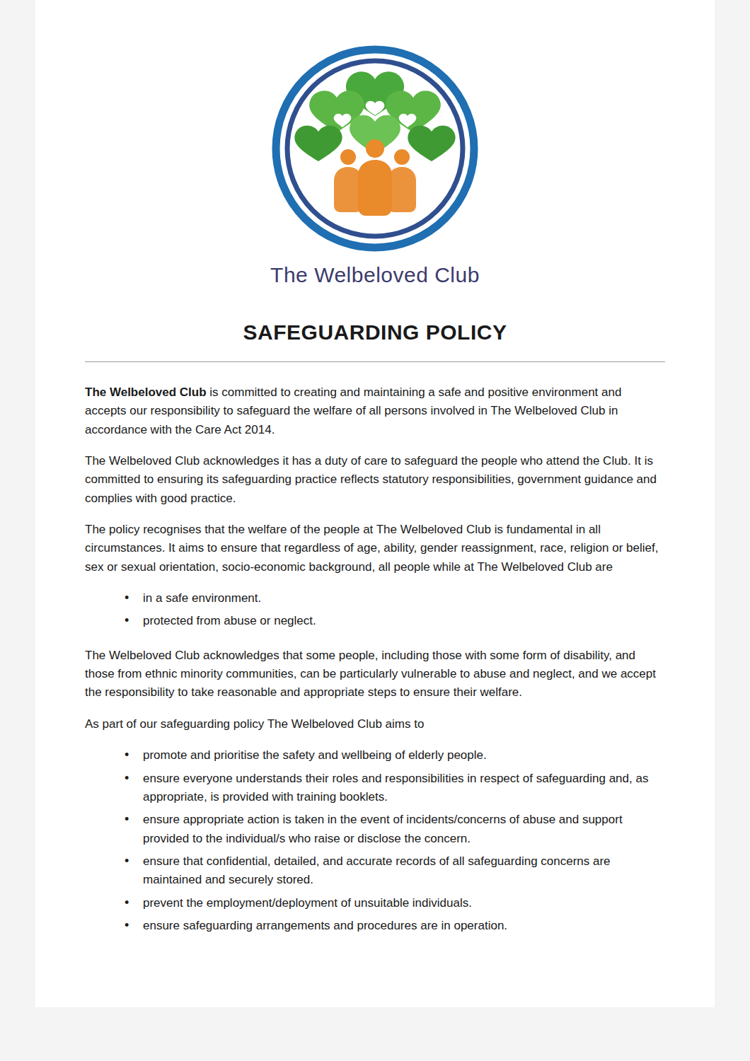The Welbeloved Club
SAFEGUARDING POLICY
The Welbeloved Club is committed to creating and maintaining a safe and positive environment and accepts our responsibility to safeguard the welfare of all persons involved in The Welbeloved Club in accordance with the Care Act 2014.
The Welbeloved Club acknowledges it has a duty of care to safeguard the people who attend the Club. It is committed to ensuring its safeguarding practice reflects statutory responsibilities, government guidance and complies with good practice.
The policy recognises that the welfare of the people at The Welbeloved Club is fundamental in all circumstances. It aims to ensure that regardless of age, ability, gender reassignment, race, religion or belief, sex or sexual orientation, socio-economic background, all people while at The Welbeloved Club are
in a safe environment.
protected from abuse or neglect.
The Welbeloved Club acknowledges that some people, including those with some form of disability, and those from ethnic minority communities, can be particularly vulnerable to abuse and neglect, and we accept the responsibility to take reasonable and appropriate steps to ensure their welfare.
As part of our safeguarding policy The Welbeloved Club aims to
promote and prioritise the safety and wellbeing of elderly people.
ensure everyone understands their roles and responsibilities in respect of safeguarding and, as appropriate, is provided with training booklets.
ensure appropriate action is taken in the event of incidents/concerns of abuse and support provided to the individual/s who raise or disclose the concern.
ensure that confidential, detailed, and accurate records of all safeguarding concerns are maintained and securely stored.
prevent the employment/deployment of unsuitable individuals.
ensure safeguarding arrangements and procedures are in operation.